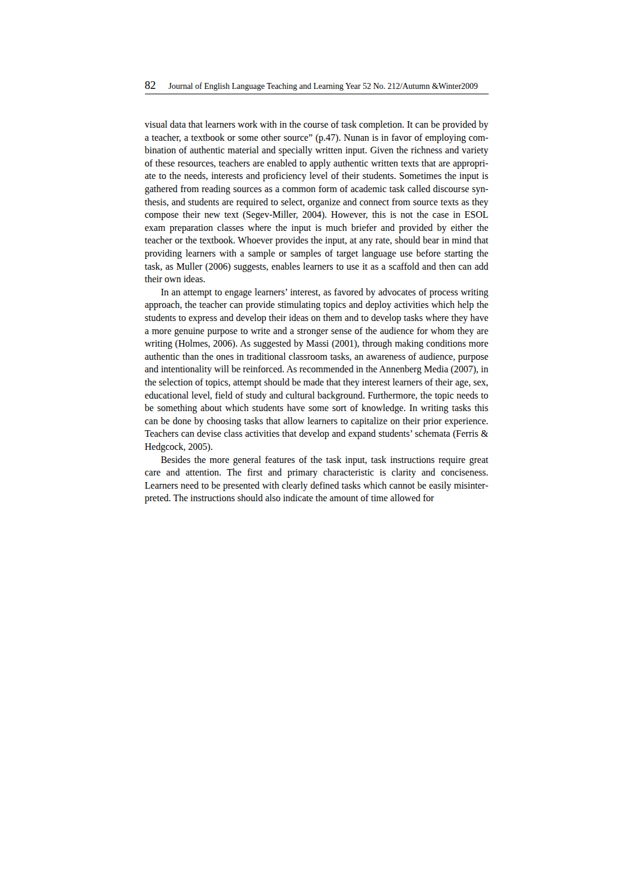82 Journal of English Language Teaching and Learning Year 52 No. 212/Autumn &Winter2009
visual data that learners work with in the course of task completion. It can be provided by a teacher, a textbook or some other source” (p.47). Nunan is in favor of employing combination of authentic material and specially written input. Given the richness and variety of these resources, teachers are enabled to apply authentic written texts that are appropriate to the needs, interests and proficiency level of their students. Sometimes the input is gathered from reading sources as a common form of academic task called discourse synthesis, and students are required to select, organize and connect from source texts as they compose their new text (Segev-Miller, 2004). However, this is not the case in ESOL exam preparation classes where the input is much briefer and provided by either the teacher or the textbook. Whoever provides the input, at any rate, should bear in mind that providing learners with a sample or samples of target language use before starting the task, as Muller (2006) suggests, enables learners to use it as a scaffold and then can add their own ideas.
In an attempt to engage learners’ interest, as favored by advocates of process writing approach, the teacher can provide stimulating topics and deploy activities which help the students to express and develop their ideas on them and to develop tasks where they have a more genuine purpose to write and a stronger sense of the audience for whom they are writing (Holmes, 2006). As suggested by Massi (2001), through making conditions more authentic than the ones in traditional classroom tasks, an awareness of audience, purpose and intentionality will be reinforced. As recommended in the Annenberg Media (2007), in the selection of topics, attempt should be made that they interest learners of their age, sex, educational level, field of study and cultural background. Furthermore, the topic needs to be something about which students have some sort of knowledge. In writing tasks this can be done by choosing tasks that allow learners to capitalize on their prior experience. Teachers can devise class activities that develop and expand students’ schemata (Ferris & Hedgcock, 2005).
Besides the more general features of the task input, task instructions require great care and attention. The first and primary characteristic is clarity and conciseness. Learners need to be presented with clearly defined tasks which cannot be easily misinterpreted. The instructions should also indicate the amount of time allowed for